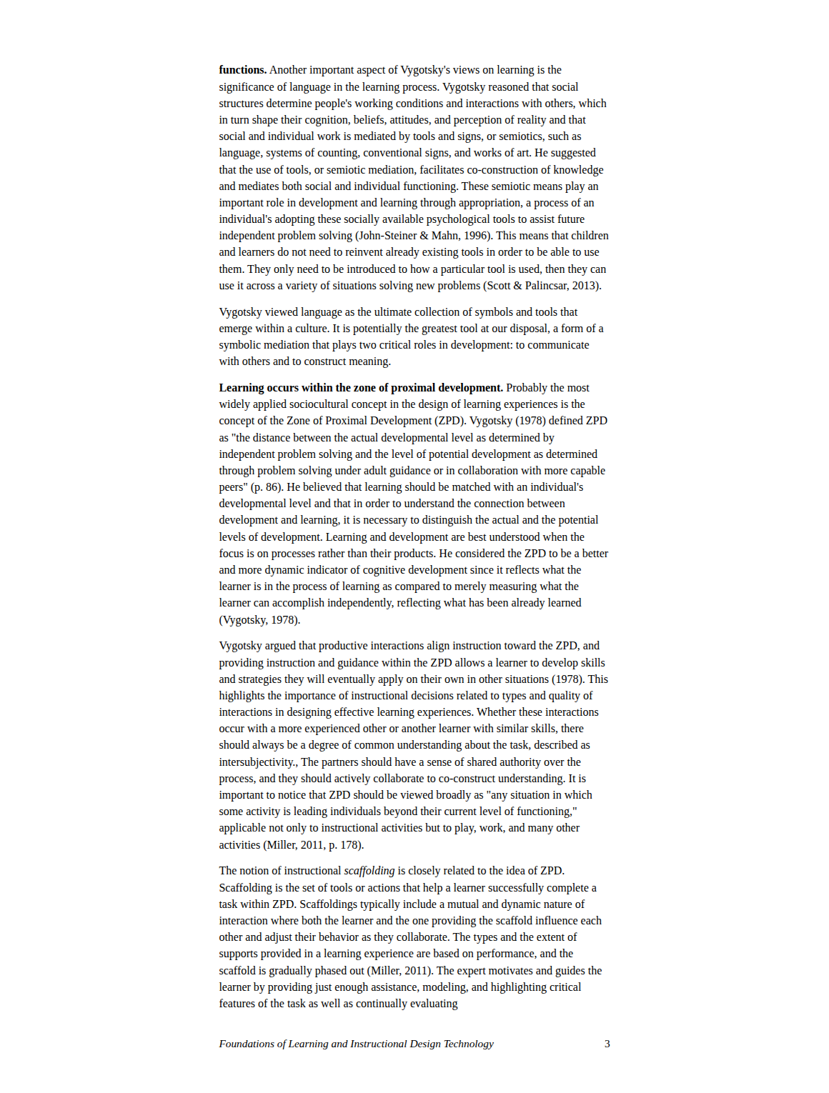functions. Another important aspect of Vygotsky's views on learning is the significance of language in the learning process. Vygotsky reasoned that social structures determine people's working conditions and interactions with others, which in turn shape their cognition, beliefs, attitudes, and perception of reality and that social and individual work is mediated by tools and signs, or semiotics, such as language, systems of counting, conventional signs, and works of art. He suggested that the use of tools, or semiotic mediation, facilitates co-construction of knowledge and mediates both social and individual functioning. These semiotic means play an important role in development and learning through appropriation, a process of an individual's adopting these socially available psychological tools to assist future independent problem solving (John-Steiner & Mahn, 1996). This means that children and learners do not need to reinvent already existing tools in order to be able to use them. They only need to be introduced to how a particular tool is used, then they can use it across a variety of situations solving new problems (Scott & Palincsar, 2013).
Vygotsky viewed language as the ultimate collection of symbols and tools that emerge within a culture. It is potentially the greatest tool at our disposal, a form of a symbolic mediation that plays two critical roles in development: to communicate with others and to construct meaning.
Learning occurs within the zone of proximal development. Probably the most widely applied sociocultural concept in the design of learning experiences is the concept of the Zone of Proximal Development (ZPD). Vygotsky (1978) defined ZPD as "the distance between the actual developmental level as determined by independent problem solving and the level of potential development as determined through problem solving under adult guidance or in collaboration with more capable peers" (p. 86). He believed that learning should be matched with an individual's developmental level and that in order to understand the connection between development and learning, it is necessary to distinguish the actual and the potential levels of development. Learning and development are best understood when the focus is on processes rather than their products. He considered the ZPD to be a better and more dynamic indicator of cognitive development since it reflects what the learner is in the process of learning as compared to merely measuring what the learner can accomplish independently, reflecting what has been already learned (Vygotsky, 1978).
Vygotsky argued that productive interactions align instruction toward the ZPD, and providing instruction and guidance within the ZPD allows a learner to develop skills and strategies they will eventually apply on their own in other situations (1978). This highlights the importance of instructional decisions related to types and quality of interactions in designing effective learning experiences. Whether these interactions occur with a more experienced other or another learner with similar skills, there should always be a degree of common understanding about the task, described as intersubjectivity., The partners should have a sense of shared authority over the process, and they should actively collaborate to co-construct understanding. It is important to notice that ZPD should be viewed broadly as "any situation in which some activity is leading individuals beyond their current level of functioning," applicable not only to instructional activities but to play, work, and many other activities (Miller, 2011, p. 178).
The notion of instructional scaffolding is closely related to the idea of ZPD. Scaffolding is the set of tools or actions that help a learner successfully complete a task within ZPD. Scaffoldings typically include a mutual and dynamic nature of interaction where both the learner and the one providing the scaffold influence each other and adjust their behavior as they collaborate. The types and the extent of supports provided in a learning experience are based on performance, and the scaffold is gradually phased out (Miller, 2011). The expert motivates and guides the learner by providing just enough assistance, modeling, and highlighting critical features of the task as well as continually evaluating
Foundations of Learning and Instructional Design Technology 3